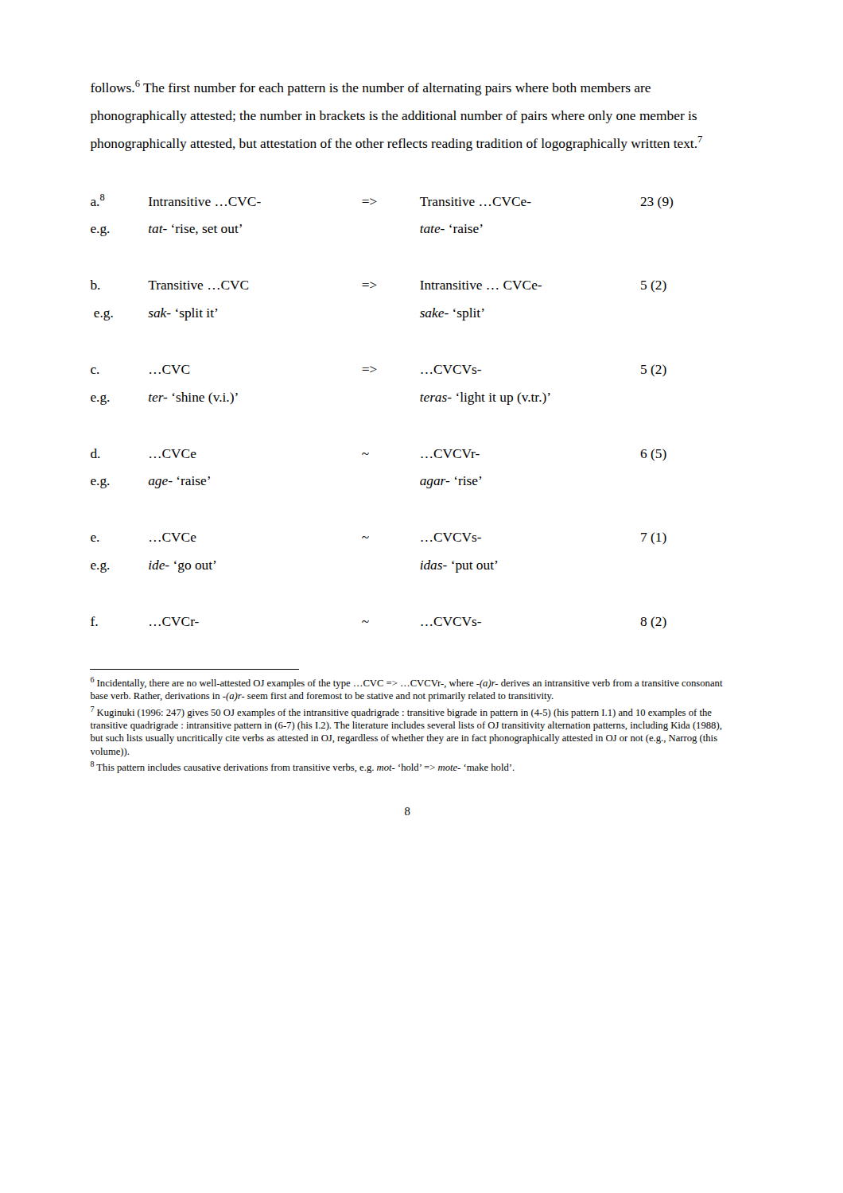follows.6 The first number for each pattern is the number of alternating pairs where both members are phonographically attested; the number in brackets is the additional number of pairs where only one member is phonographically attested, but attestation of the other reflects reading tradition of logographically written text.7
| a. 8 | Intransitive …CVC- | => | Transitive …CVCe- | 23 (9) |
| e.g. | tat- ‘rise, set out’ | | tate- ‘raise’ | |
| b. | Transitive …CVC | => | Intransitive … CVCe- | 5 (2) |
| e.g. | sak- ‘split it’ | | sake- ‘split’ | |
| c. | …CVC | => | …CVCVs- | 5 (2) |
| e.g. | ter- ‘shine (v.i.)’ | | teras- ‘light it up (v.tr.)’ | |
| d. | …CVCe | ~ | …CVCVr- | 6 (5) |
| e.g. | age- ‘raise’ | | agar- ‘rise’ | |
| e. | …CVCe | ~ | …CVCVs- | 7 (1) |
| e.g. | ide- ‘go out’ | | idas- ‘put out’ | |
| f. | …CVCr- | ~ | …CVCVs- | 8 (2) |
6 Incidentally, there are no well-attested OJ examples of the type …CVC => …CVCVr-, where -(a)r- derives an intransitive verb from a transitive consonant base verb. Rather, derivations in -(a)r- seem first and foremost to be stative and not primarily related to transitivity.
7 Kuginuki (1996: 247) gives 50 OJ examples of the intransitive quadrigrade : transitive bigrade in pattern in (4-5) (his pattern I.1) and 10 examples of the transitive quadrigrade : intransitive pattern in (6-7) (his I.2). The literature includes several lists of OJ transitivity alternation patterns, including Kida (1988), but such lists usually uncritically cite verbs as attested in OJ, regardless of whether they are in fact phonographically attested in OJ or not (e.g., Narrog (this volume)).
8 This pattern includes causative derivations from transitive verbs, e.g. mot- ‘hold’ => mote- ‘make hold’.
8